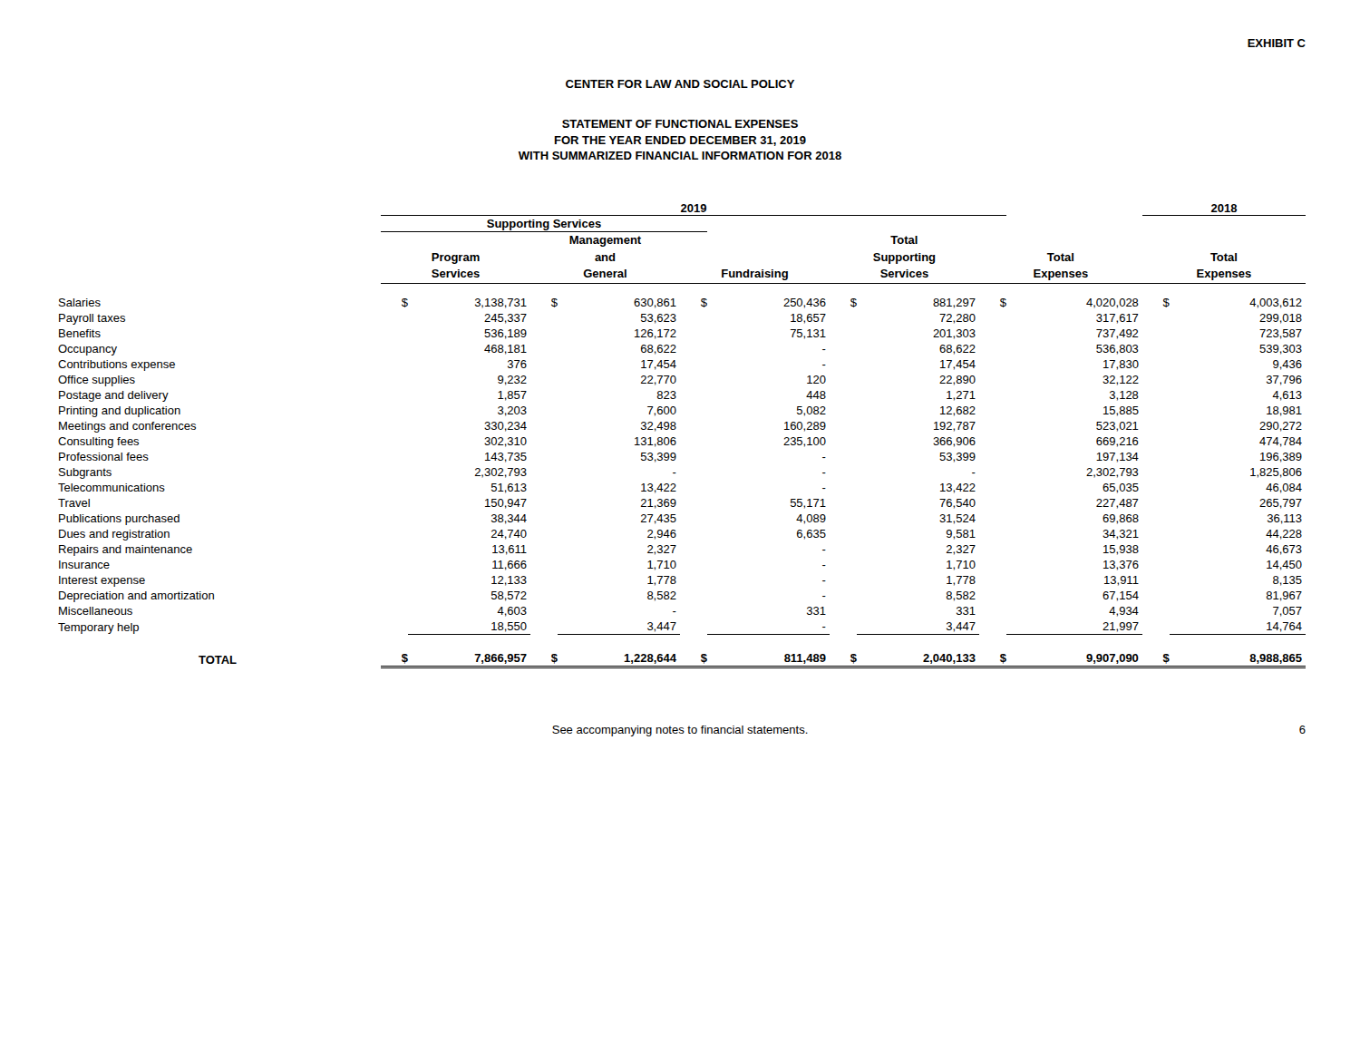EXHIBIT C
CENTER FOR LAW AND SOCIAL POLICY
STATEMENT OF FUNCTIONAL EXPENSES
FOR THE YEAR ENDED DECEMBER 31, 2019
WITH SUMMARIZED FINANCIAL INFORMATION FOR 2018
| | 2019 | | 2018 |
| | Supporting Services | | | | |
| | | Management | | Total | | |
| | Program | and | | Supporting | Total | Total |
| | Services | General | Fundraising | Services | Expenses | Expenses |
| Salaries | $ | 3,138,731 | $ | 630,861 | $ | 250,436 | $ | 881,297 | $ | 4,020,028 | $ | 4,003,612 |
| Payroll taxes | | 245,337 | | 53,623 | | 18,657 | | 72,280 | | 317,617 | | 299,018 |
| Benefits | | 536,189 | | 126,172 | | 75,131 | | 201,303 | | 737,492 | | 723,587 |
| Occupancy | | 468,181 | | 68,622 | | - | | 68,622 | | 536,803 | | 539,303 |
| Contributions expense | | 376 | | 17,454 | | - | | 17,454 | | 17,830 | | 9,436 |
| Office supplies | | 9,232 | | 22,770 | | 120 | | 22,890 | | 32,122 | | 37,796 |
| Postage and delivery | | 1,857 | | 823 | | 448 | | 1,271 | | 3,128 | | 4,613 |
| Printing and duplication | | 3,203 | | 7,600 | | 5,082 | | 12,682 | | 15,885 | | 18,981 |
| Meetings and conferences | | 330,234 | | 32,498 | | 160,289 | | 192,787 | | 523,021 | | 290,272 |
| Consulting fees | | 302,310 | | 131,806 | | 235,100 | | 366,906 | | 669,216 | | 474,784 |
| Professional fees | | 143,735 | | 53,399 | | - | | 53,399 | | 197,134 | | 196,389 |
| Subgrants | | 2,302,793 | | - | | - | | - | | 2,302,793 | | 1,825,806 |
| Telecommunications | | 51,613 | | 13,422 | | - | | 13,422 | | 65,035 | | 46,084 |
| Travel | | 150,947 | | 21,369 | | 55,171 | | 76,540 | | 227,487 | | 265,797 |
| Publications purchased | | 38,344 | | 27,435 | | 4,089 | | 31,524 | | 69,868 | | 36,113 |
| Dues and registration | | 24,740 | | 2,946 | | 6,635 | | 9,581 | | 34,321 | | 44,228 |
| Repairs and maintenance | | 13,611 | | 2,327 | | - | | 2,327 | | 15,938 | | 46,673 |
| Insurance | | 11,666 | | 1,710 | | - | | 1,710 | | 13,376 | | 14,450 |
| Interest expense | | 12,133 | | 1,778 | | - | | 1,778 | | 13,911 | | 8,135 |
| Depreciation and amortization | | 58,572 | | 8,582 | | - | | 8,582 | | 67,154 | | 81,967 |
| Miscellaneous | | 4,603 | | - | | 331 | | 331 | | 4,934 | | 7,057 |
| Temporary help | | 18,550 | | 3,447 | | - | | 3,447 | | 21,997 | | 14,764 |
| TOTAL | $ | 7,866,957 | $ | 1,228,644 | $ | 811,489 | $ | 2,040,133 | $ | 9,907,090 | $ | 8,988,865 |
See accompanying notes to financial statements. 6